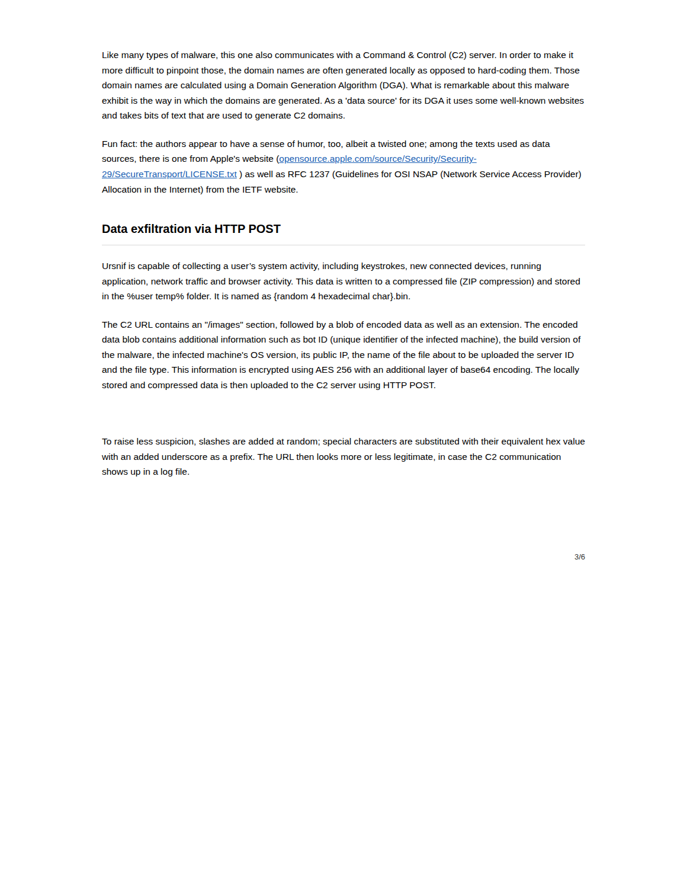Like many types of malware, this one also communicates with a Command & Control (C2) server. In order to make it more difficult to pinpoint those, the domain names are often generated locally as opposed to hard-coding them. Those domain names are calculated using a Domain Generation Algorithm (DGA). What is remarkable about this malware exhibit is the way in which the domains are generated. As a 'data source' for its DGA it uses some well-known websites and takes bits of text that are used to generate C2 domains.
Fun fact: the authors appear to have a sense of humor, too, albeit a twisted one; among the texts used as data sources, there is one from Apple's website (opensource.apple.com/source/Security/Security-29/SecureTransport/LICENSE.txt ) as well as RFC 1237 (Guidelines for OSI NSAP (Network Service Access Provider) Allocation in the Internet) from the IETF website.
Data exfiltration via HTTP POST
Ursnif is capable of collecting a user’s system activity, including keystrokes, new connected devices, running application, network traffic and browser activity. This data is written to a compressed file (ZIP compression) and stored in the %user temp% folder. It is named as {random 4 hexadecimal char}.bin.
The C2 URL contains an "/images" section, followed by a blob of encoded data as well as an extension. The encoded data blob contains additional information such as bot ID (unique identifier of the infected machine), the build version of the malware, the infected machine's OS version, its public IP, the name of the file about to be uploaded the server ID and the file type. This information is encrypted using AES 256 with an additional layer of base64 encoding. The locally stored and compressed data is then uploaded to the C2 server using HTTP POST.
To raise less suspicion, slashes are added at random; special characters are substituted with their equivalent hex value with an added underscore as a prefix. The URL then looks more or less legitimate, in case the C2 communication shows up in a log file.
3/6